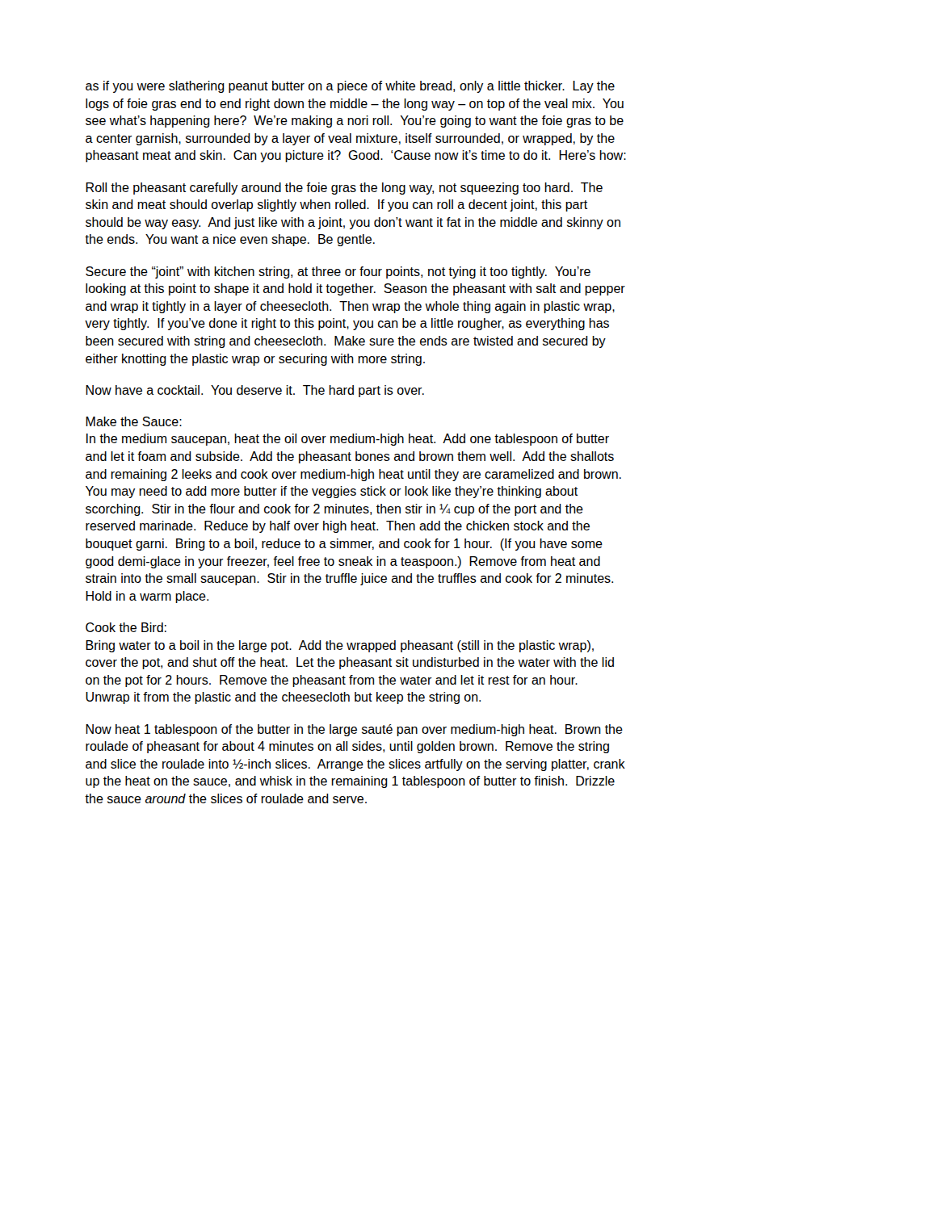as if you were slathering peanut butter on a piece of white bread, only a little thicker. Lay the logs of foie gras end to end right down the middle – the long way – on top of the veal mix. You see what’s happening here? We’re making a nori roll. You’re going to want the foie gras to be a center garnish, surrounded by a layer of veal mixture, itself surrounded, or wrapped, by the pheasant meat and skin. Can you picture it? Good. ‘Cause now it’s time to do it. Here’s how:
Roll the pheasant carefully around the foie gras the long way, not squeezing too hard. The skin and meat should overlap slightly when rolled. If you can roll a decent joint, this part should be way easy. And just like with a joint, you don’t want it fat in the middle and skinny on the ends. You want a nice even shape. Be gentle.
Secure the “joint” with kitchen string, at three or four points, not tying it too tightly. You’re looking at this point to shape it and hold it together. Season the pheasant with salt and pepper and wrap it tightly in a layer of cheesecloth. Then wrap the whole thing again in plastic wrap, very tightly. If you’ve done it right to this point, you can be a little rougher, as everything has been secured with string and cheesecloth. Make sure the ends are twisted and secured by either knotting the plastic wrap or securing with more string.
Now have a cocktail. You deserve it. The hard part is over.
Make the Sauce:
In the medium saucepan, heat the oil over medium-high heat. Add one tablespoon of butter and let it foam and subside. Add the pheasant bones and brown them well. Add the shallots and remaining 2 leeks and cook over medium-high heat until they are caramelized and brown. You may need to add more butter if the veggies stick or look like they’re thinking about scorching. Stir in the flour and cook for 2 minutes, then stir in ¼ cup of the port and the reserved marinade. Reduce by half over high heat. Then add the chicken stock and the bouquet garni. Bring to a boil, reduce to a simmer, and cook for 1 hour. (If you have some good demi-glace in your freezer, feel free to sneak in a teaspoon.) Remove from heat and strain into the small saucepan. Stir in the truffle juice and the truffles and cook for 2 minutes. Hold in a warm place.
Cook the Bird:
Bring water to a boil in the large pot. Add the wrapped pheasant (still in the plastic wrap), cover the pot, and shut off the heat. Let the pheasant sit undisturbed in the water with the lid on the pot for 2 hours. Remove the pheasant from the water and let it rest for an hour. Unwrap it from the plastic and the cheesecloth but keep the string on.
Now heat 1 tablespoon of the butter in the large sauté pan over medium-high heat. Brown the roulade of pheasant for about 4 minutes on all sides, until golden brown. Remove the string and slice the roulade into ½-inch slices. Arrange the slices artfully on the serving platter, crank up the heat on the sauce, and whisk in the remaining 1 tablespoon of butter to finish. Drizzle the sauce around the slices of roulade and serve.